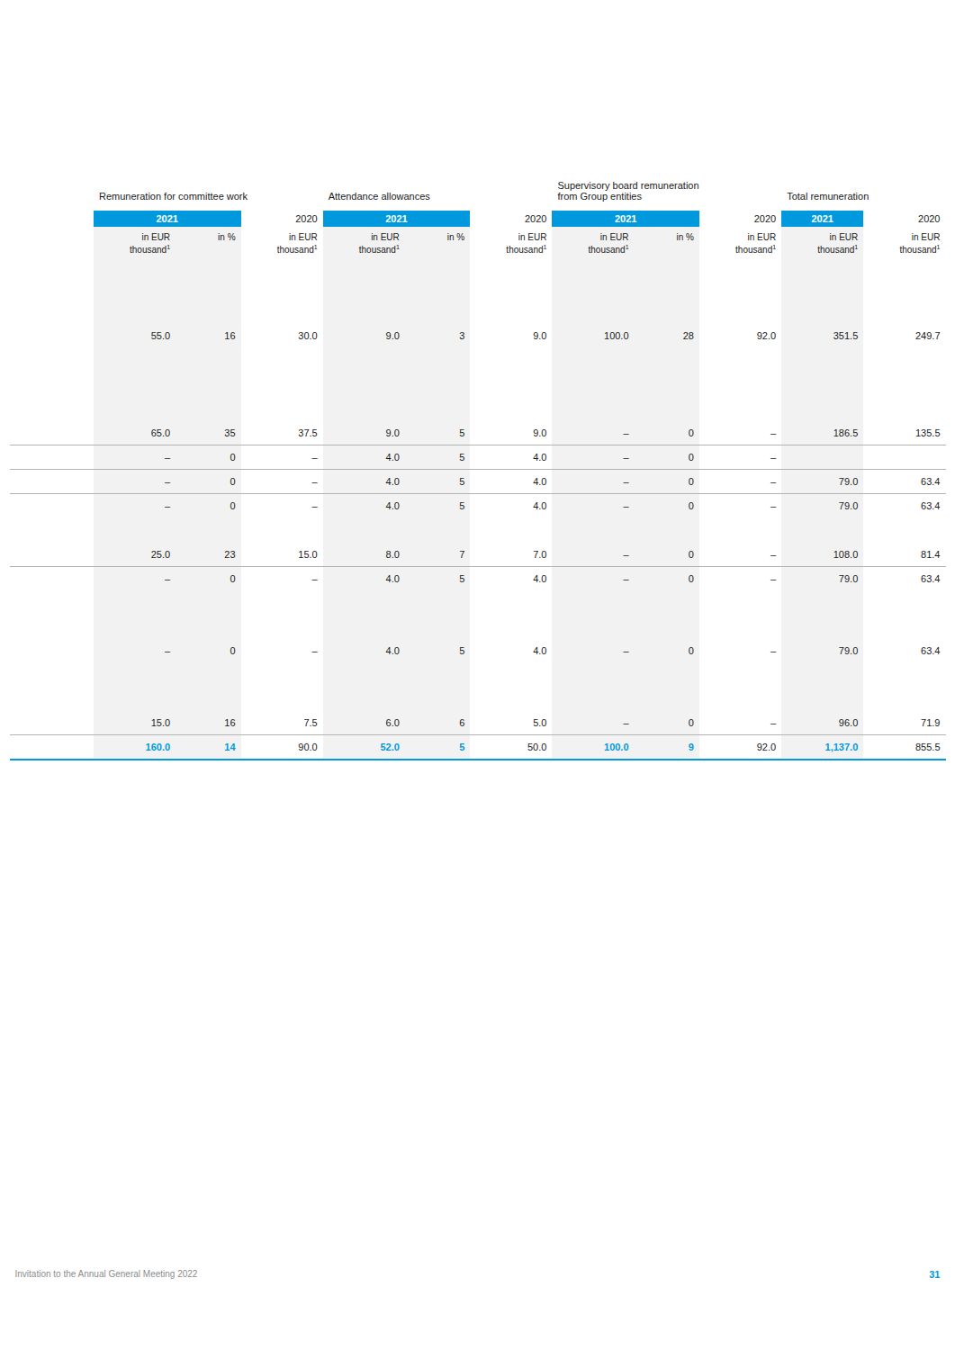| | Remuneration for committee work | Attendance allowances | Supervisory board remuneration from Group entities | Total remuneration |
| --- | --- | --- | --- | --- |
| | 2021 | 2020 | 2021 | 2020 | 2021 | 2020 | 2021 | 2020 |
| | in EUR thousand 1 | in % | in EUR thousand 1 | in EUR thousand 1 | in % | in EUR thousand 1 | in EUR thousand 1 | in % | in EUR thousand 1 | in EUR thousand 1 | in EUR thousand 1 |
| | 55.0 | 16 | 30.0 | 9.0 | 3 | 9.0 | 100.0 | 28 | 92.0 | 351.5 | 249.7 |
| | 65.0 | 35 | 37.5 | 9.0 | 5 | 9.0 | – | 0 | – | 186.5 | 135.5 |
| | – | 0 | – | 4.0 | 5 | 4.0 | – | 0 | – | | |
| | – | 0 | – | 4.0 | 5 | 4.0 | – | 0 | – | 79.0 | 63.4 |
| | – | 0 | – | 4.0 | 5 | 4.0 | – | 0 | – | 79.0 | 63.4 |
| | 25.0 | 23 | 15.0 | 8.0 | 7 | 7.0 | – | 0 | – | 108.0 | 81.4 |
| | – | 0 | – | 4.0 | 5 | 4.0 | – | 0 | – | 79.0 | 63.4 |
| | – | 0 | – | 4.0 | 5 | 4.0 | – | 0 | – | 79.0 | 63.4 |
| | 15.0 | 16 | 7.5 | 6.0 | 6 | 5.0 | – | 0 | – | 96.0 | 71.9 |
| | 160.0 | 14 | 90.0 | 52.0 | 5 | 50.0 | 100.0 | 9 | 92.0 | 1,137.0 | 855.5 |
Invitation to the Annual General Meeting 2022
31